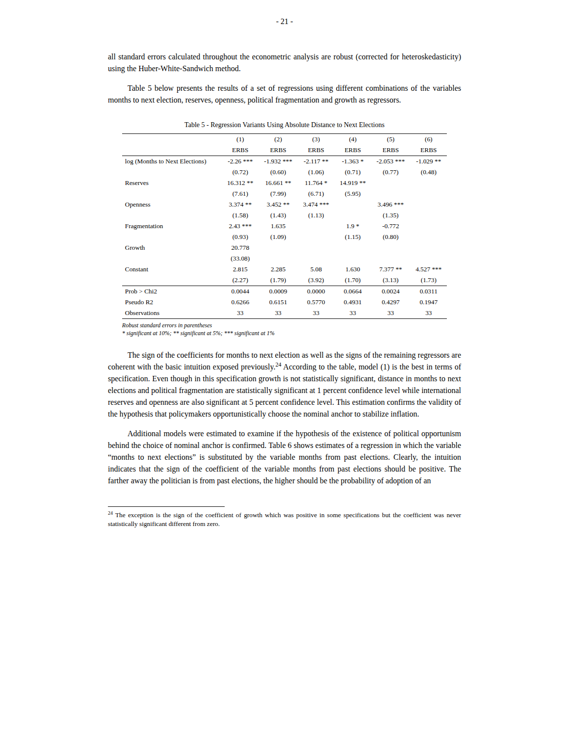- 21 -
all standard errors calculated throughout the econometric analysis are robust (corrected for heteroskedasticity) using the Huber-White-Sandwich method.
Table 5 below presents the results of a set of regressions using different combinations of the variables months to next election, reserves, openness, political fragmentation and growth as regressors.
Table 5 - Regression Variants Using Absolute Distance to Next Elections
| | (1) | (2) | (3) | (4) | (5) | (6) |
| --- | --- | --- | --- | --- | --- | --- |
| | ERBS | ERBS | ERBS | ERBS | ERBS | ERBS |
| log (Months to Next Elections) | -2.26 *** | -1.932 *** | -2.117 ** | -1.363 * | -2.053 *** | -1.029 ** |
| | (0.72) | (0.60) | (1.06) | (0.71) | (0.77) | (0.48) |
| Reserves | 16.312 ** | 16.661 ** | 11.764 * | 14.919 ** | | |
| | (7.61) | (7.99) | (6.71) | (5.95) | | |
| Openness | 3.374 ** | 3.452 ** | 3.474 *** | | 3.496 *** | |
| | (1.58) | (1.43) | (1.13) | | (1.35) | |
| Fragmentation | 2.43 *** | 1.635 | | 1.9 * | -0.772 | |
| | (0.93) | (1.09) | | (1.15) | (0.80) | |
| Growth | 20.778 | | | | | |
| | (33.08) | | | | | |
| Constant | 2.815 | 2.285 | 5.08 | 1.630 | 7.377 ** | 4.527 *** |
| | (2.27) | (1.79) | (3.92) | (1.70) | (3.13) | (1.73) |
| Prob > Chi2 | 0.0044 | 0.0009 | 0.0000 | 0.0664 | 0.0024 | 0.0311 |
| Pseudo R2 | 0.6266 | 0.6151 | 0.5770 | 0.4931 | 0.4297 | 0.1947 |
| Observations | 33 | 33 | 33 | 33 | 33 | 33 |
Robust standard errors in parentheses
* significant at 10%; ** significant at 5%; *** significant at 1%
The sign of the coefficients for months to next election as well as the signs of the remaining regressors are coherent with the basic intuition exposed previously.24 According to the table, model (1) is the best in terms of specification. Even though in this specification growth is not statistically significant, distance in months to next elections and political fragmentation are statistically significant at 1 percent confidence level while international reserves and openness are also significant at 5 percent confidence level. This estimation confirms the validity of the hypothesis that policymakers opportunistically choose the nominal anchor to stabilize inflation.
Additional models were estimated to examine if the hypothesis of the existence of political opportunism behind the choice of nominal anchor is confirmed. Table 6 shows estimates of a regression in which the variable “months to next elections” is substituted by the variable months from past elections. Clearly, the intuition indicates that the sign of the coefficient of the variable months from past elections should be positive. The farther away the politician is from past elections, the higher should be the probability of adoption of an
24 The exception is the sign of the coefficient of growth which was positive in some specifications but the coefficient was never statistically significant different from zero.